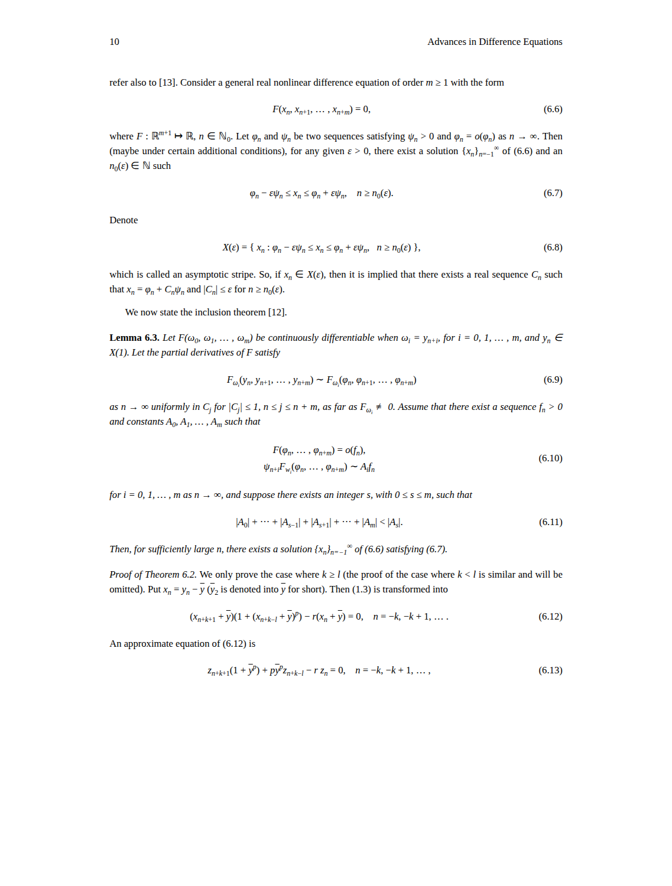10 Advances in Difference Equations
refer also to [13]. Consider a general real nonlinear difference equation of order m ≥ 1 with the form
F(xn, xn+1, … , xn+m) = 0, (6.6)
where F : ℝm+1 ↦ ℝ, n ∈ ℕ0. Let φn and ψn be two sequences satisfying ψn > 0 and φn = o(φn) as n → ∞. Then (maybe under certain additional conditions), for any given ε > 0, there exist a solution {xn}n=−1∞ of (6.6) and an n0(ε) ∈ ℕ such
φn − εψn ≤ xn ≤ φn + εψn, n ≥ n0(ε). (6.7)
Denote
X(ε) = { xn : φn − εψn ≤ xn ≤ φn + εψn, n ≥ n0(ε) }, (6.8)
which is called an asymptotic stripe. So, if xn ∈ X(ε), then it is implied that there exists a real sequence Cn such that xn = φn + Cnψn and |Cn| ≤ ε for n ≥ n0(ε).
We now state the inclusion theorem [12].
Lemma 6.3. Let F(ω0, ω1, … , ωm) be continuously differentiable when ωi = yn+i, for i = 0, 1, … , m, and yn ∈ X(1). Let the partial derivatives of F satisfy
Fωi(yn, yn+1, … , yn+m) ∼ Fωi(φn, φn+1, … , φn+m) (6.9)
as n → ∞ uniformly in Cj for |Cj| ≤ 1, n ≤ j ≤ n + m, as far as Fωi ≢ 0. Assume that there exist a sequence fn > 0 and constants A0, A1, … , Am such that
F(φn, … , φn+m) = o(fn), ψn+iFwi(φn, … , φn+m) ∼ Aifn (6.10)
for i = 0, 1, … , m as n → ∞, and suppose there exists an integer s, with 0 ≤ s ≤ m, such that
|A0| + ··· + |As−1| + |As+1| + ··· + |Am| < |As|. (6.11)
Then, for sufficiently large n, there exists a solution {xn}n=−1∞ of (6.6) satisfying (6.7).
Proof of Theorem 6.2. We only prove the case where k ≥ l (the proof of the case where k < l is similar and will be omitted). Put xn = yn − y (y2 is denoted into y for short). Then (1.3) is transformed into
(xn+k+1 + y)(1 + (xn+k−l + y)p) − r(xn + y) = 0, n = −k, −k + 1, … . (6.12)
An approximate equation of (6.12) is
zn+k+1(1 + yp) + pypzn+k−l − r zn = 0, n = −k, −k + 1, … , (6.13)